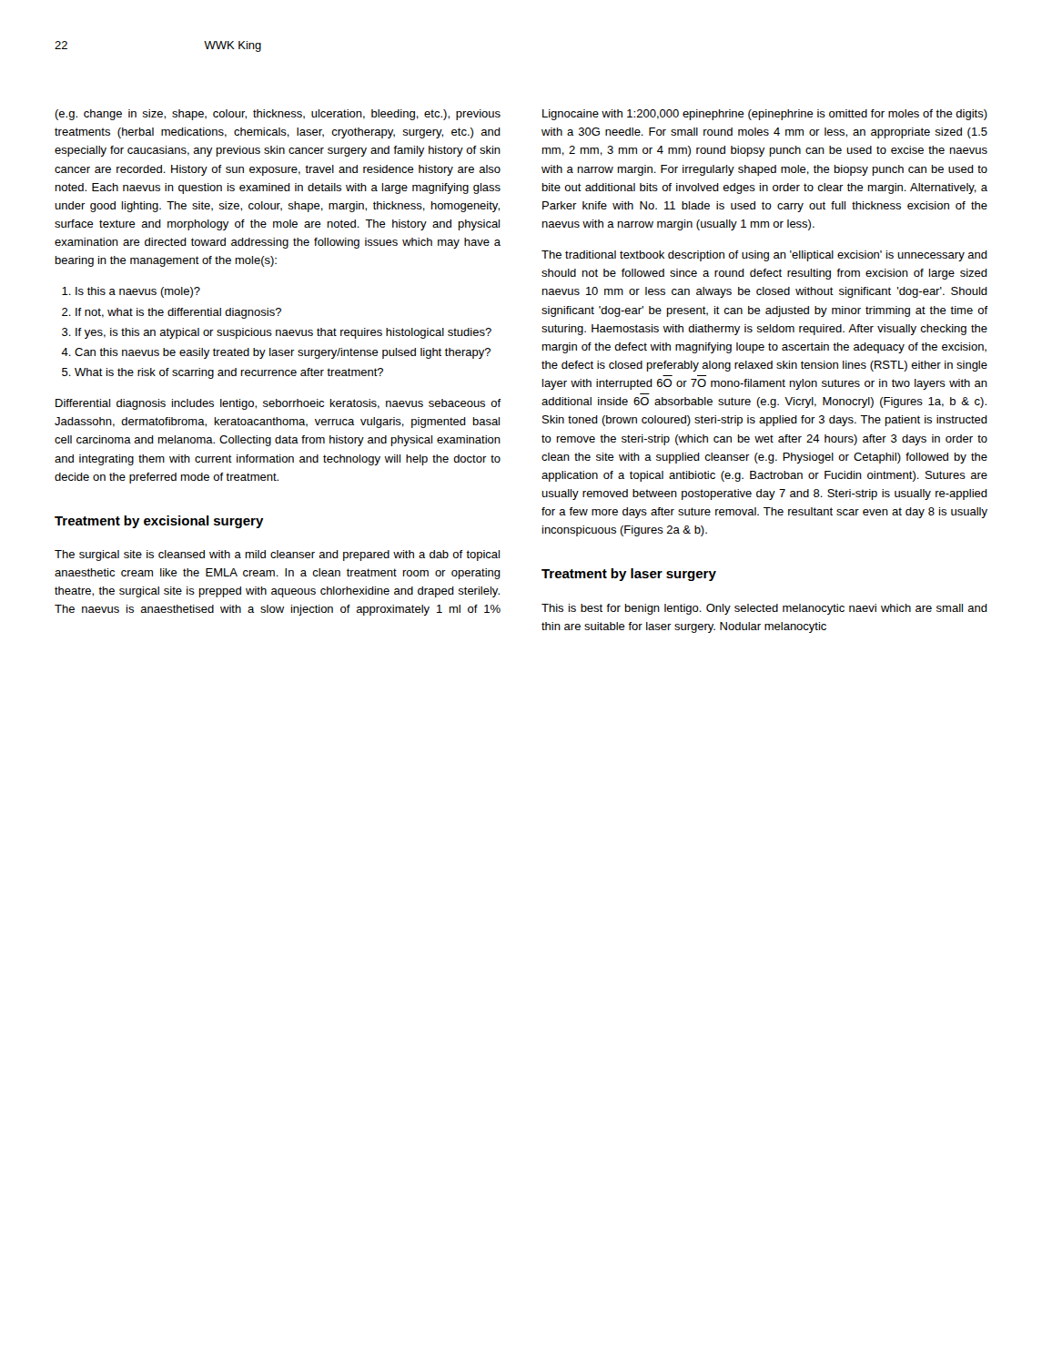22 WWK King
(e.g. change in size, shape, colour, thickness, ulceration, bleeding, etc.), previous treatments (herbal medications, chemicals, laser, cryotherapy, surgery, etc.) and especially for caucasians, any previous skin cancer surgery and family history of skin cancer are recorded. History of sun exposure, travel and residence history are also noted. Each naevus in question is examined in details with a large magnifying glass under good lighting. The site, size, colour, shape, margin, thickness, homogeneity, surface texture and morphology of the mole are noted. The history and physical examination are directed toward addressing the following issues which may have a bearing in the management of the mole(s):
Is this a naevus (mole)?
If not, what is the differential diagnosis?
If yes, is this an atypical or suspicious naevus that requires histological studies?
Can this naevus be easily treated by laser surgery/intense pulsed light therapy?
What is the risk of scarring and recurrence after treatment?
Differential diagnosis includes lentigo, seborrhoeic keratosis, naevus sebaceous of Jadassohn, dermatofibroma, keratoacanthoma, verruca vulgaris, pigmented basal cell carcinoma and melanoma. Collecting data from history and physical examination and integrating them with current information and technology will help the doctor to decide on the preferred mode of treatment.
Treatment by excisional surgery
The surgical site is cleansed with a mild cleanser and prepared with a dab of topical anaesthetic cream like the EMLA cream. In a clean treatment room or operating theatre, the surgical site is prepped with aqueous chlorhexidine and draped sterilely. The naevus is anaesthetised with a slow injection of approximately 1 ml of 1% Lignocaine with 1:200,000 epinephrine (epinephrine is omitted for moles of the digits) with a 30G needle. For small round moles 4 mm or less, an appropriate sized (1.5 mm, 2 mm, 3 mm or 4 mm) round biopsy punch can be used to excise the naevus with a narrow margin. For irregularly shaped mole, the biopsy punch can be used to bite out additional bits of involved edges in order to clear the margin. Alternatively, a Parker knife with No. 11 blade is used to carry out full thickness excision of the naevus with a narrow margin (usually 1 mm or less).
The traditional textbook description of using an 'elliptical excision' is unnecessary and should not be followed since a round defect resulting from excision of large sized naevus 10 mm or less can always be closed without significant 'dog-ear'. Should significant 'dog-ear' be present, it can be adjusted by minor trimming at the time of suturing. Haemostasis with diathermy is seldom required. After visually checking the margin of the defect with magnifying loupe to ascertain the adequacy of the excision, the defect is closed preferably along relaxed skin tension lines (RSTL) either in single layer with interrupted 6O or 7O mono-filament nylon sutures or in two layers with an additional inside 6O absorbable suture (e.g. Vicryl, Monocryl) (Figures 1a, b & c). Skin toned (brown coloured) steri-strip is applied for 3 days. The patient is instructed to remove the steri-strip (which can be wet after 24 hours) after 3 days in order to clean the site with a supplied cleanser (e.g. Physiogel or Cetaphil) followed by the application of a topical antibiotic (e.g. Bactroban or Fucidin ointment). Sutures are usually removed between postoperative day 7 and 8. Steri-strip is usually re-applied for a few more days after suture removal. The resultant scar even at day 8 is usually inconspicuous (Figures 2a & b).
Treatment by laser surgery
This is best for benign lentigo. Only selected melanocytic naevi which are small and thin are suitable for laser surgery. Nodular melanocytic